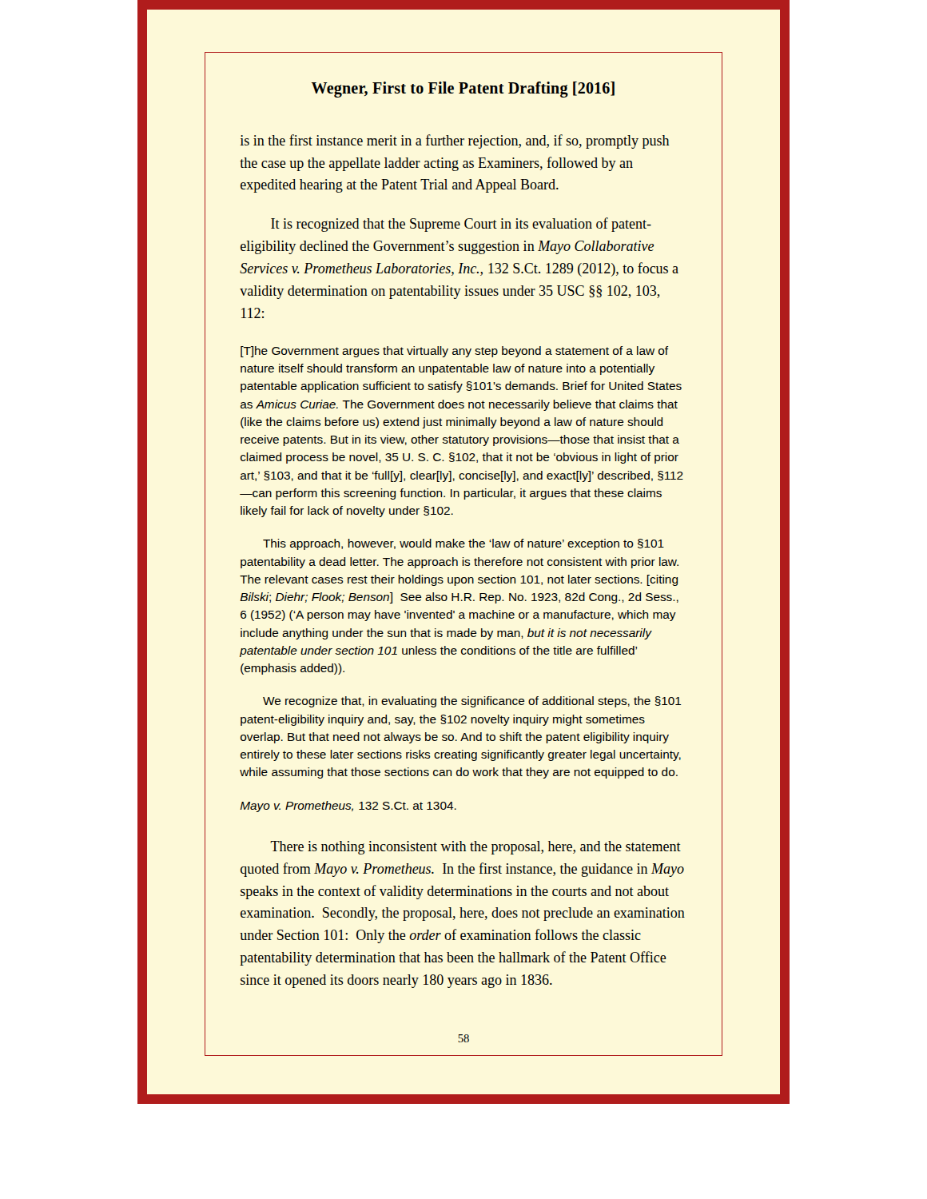Wegner, First to File Patent Drafting [2016]
is in the first instance merit in a further rejection, and, if so, promptly push the case up the appellate ladder acting as Examiners, followed by an expedited hearing at the Patent Trial and Appeal Board.
It is recognized that the Supreme Court in its evaluation of patent-eligibility declined the Government’s suggestion in Mayo Collaborative Services v. Prometheus Laboratories, Inc., 132 S.Ct. 1289 (2012), to focus a validity determination on patentability issues under 35 USC §§ 102, 103, 112:
[T]he Government argues that virtually any step beyond a statement of a law of nature itself should transform an unpatentable law of nature into a potentially patentable application sufficient to satisfy §101's demands. Brief for United States as Amicus Curiae. The Government does not necessarily believe that claims that (like the claims before us) extend just minimally beyond a law of nature should receive patents. But in its view, other statutory provisions—those that insist that a claimed process be novel, 35 U. S. C. §102, that it not be ‘obvious in light of prior art,’ §103, and that it be ‘full[y], clear[ly], concise[ly], and exact[ly]’ described, §112—can perform this screening function. In particular, it argues that these claims likely fail for lack of novelty under §102.
This approach, however, would make the ‘law of nature’ exception to §101 patentability a dead letter. The approach is therefore not consistent with prior law. The relevant cases rest their holdings upon section 101, not later sections. [citing Bilski; Diehr; Flook; Benson] See also H.R. Rep. No. 1923, 82d Cong., 2d Sess., 6 (1952) (‘A person may have 'invented' a machine or a manufacture, which may include anything under the sun that is made by man, but it is not necessarily patentable under section 101 unless the conditions of the title are fulfilled’ (emphasis added)).
We recognize that, in evaluating the significance of additional steps, the §101 patent-eligibility inquiry and, say, the §102 novelty inquiry might sometimes overlap. But that need not always be so. And to shift the patent eligibility inquiry entirely to these later sections risks creating significantly greater legal uncertainty, while assuming that those sections can do work that they are not equipped to do.
Mayo v. Prometheus, 132 S.Ct. at 1304.
There is nothing inconsistent with the proposal, here, and the statement quoted from Mayo v. Prometheus. In the first instance, the guidance in Mayo speaks in the context of validity determinations in the courts and not about examination. Secondly, the proposal, here, does not preclude an examination under Section 101: Only the order of examination follows the classic patentability determination that has been the hallmark of the Patent Office since it opened its doors nearly 180 years ago in 1836.
58